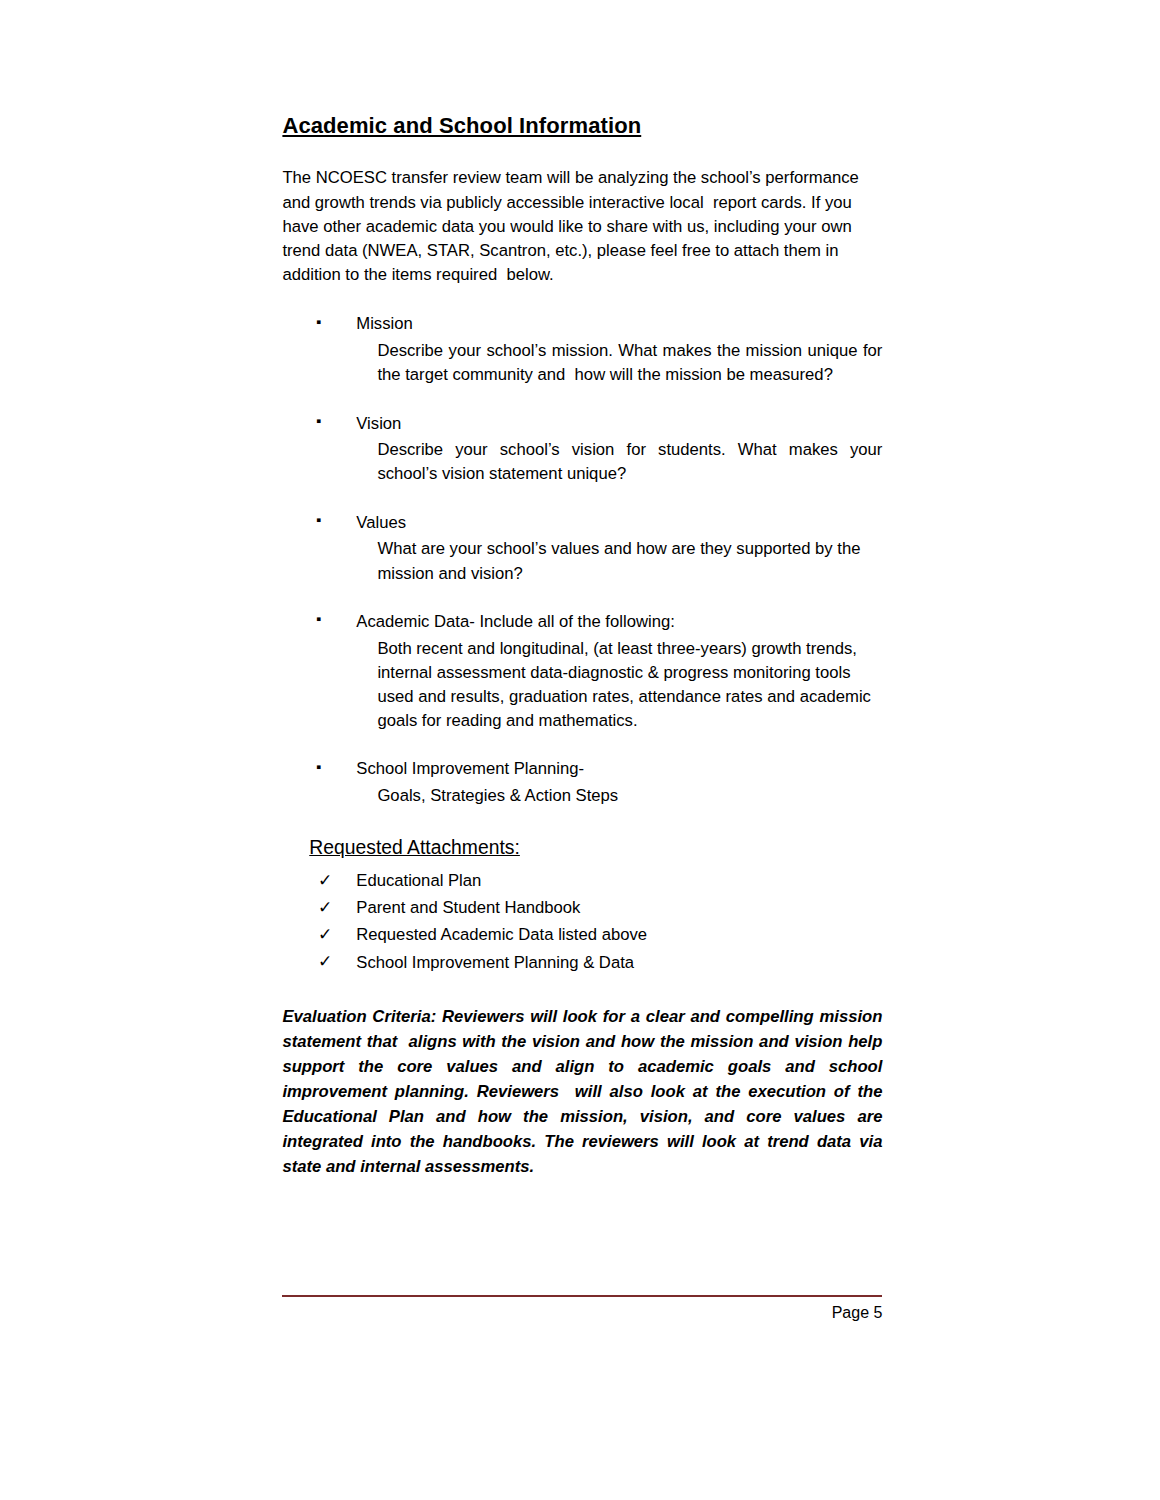Academic and School Information
The NCOESC transfer review team will be analyzing the school’s performance and growth trends via publicly accessible interactive local report cards. If you have other academic data you would like to share with us, including your own trend data (NWEA, STAR, Scantron, etc.), please feel free to attach them in addition to the items required below.
Mission Describe your school’s mission. What makes the mission unique for the target community and how will the mission be measured?
Vision Describe your school’s vision for students. What makes your school’s vision statement unique?
Values What are your school’s values and how are they supported by the mission and vision?
Academic Data- Include all of the following: Both recent and longitudinal, (at least three-years) growth trends, internal assessment data-diagnostic & progress monitoring tools used and results, graduation rates, attendance rates and academic goals for reading and mathematics.
School Improvement Planning- Goals, Strategies & Action Steps
Requested Attachments:
Educational Plan
Parent and Student Handbook
Requested Academic Data listed above
School Improvement Planning & Data
Evaluation Criteria: Reviewers will look for a clear and compelling mission statement that aligns with the vision and how the mission and vision help support the core values and align to academic goals and school improvement planning. Reviewers will also look at the execution of the Educational Plan and how the mission, vision, and core values are integrated into the handbooks. The reviewers will look at trend data via state and internal assessments.
Page 5